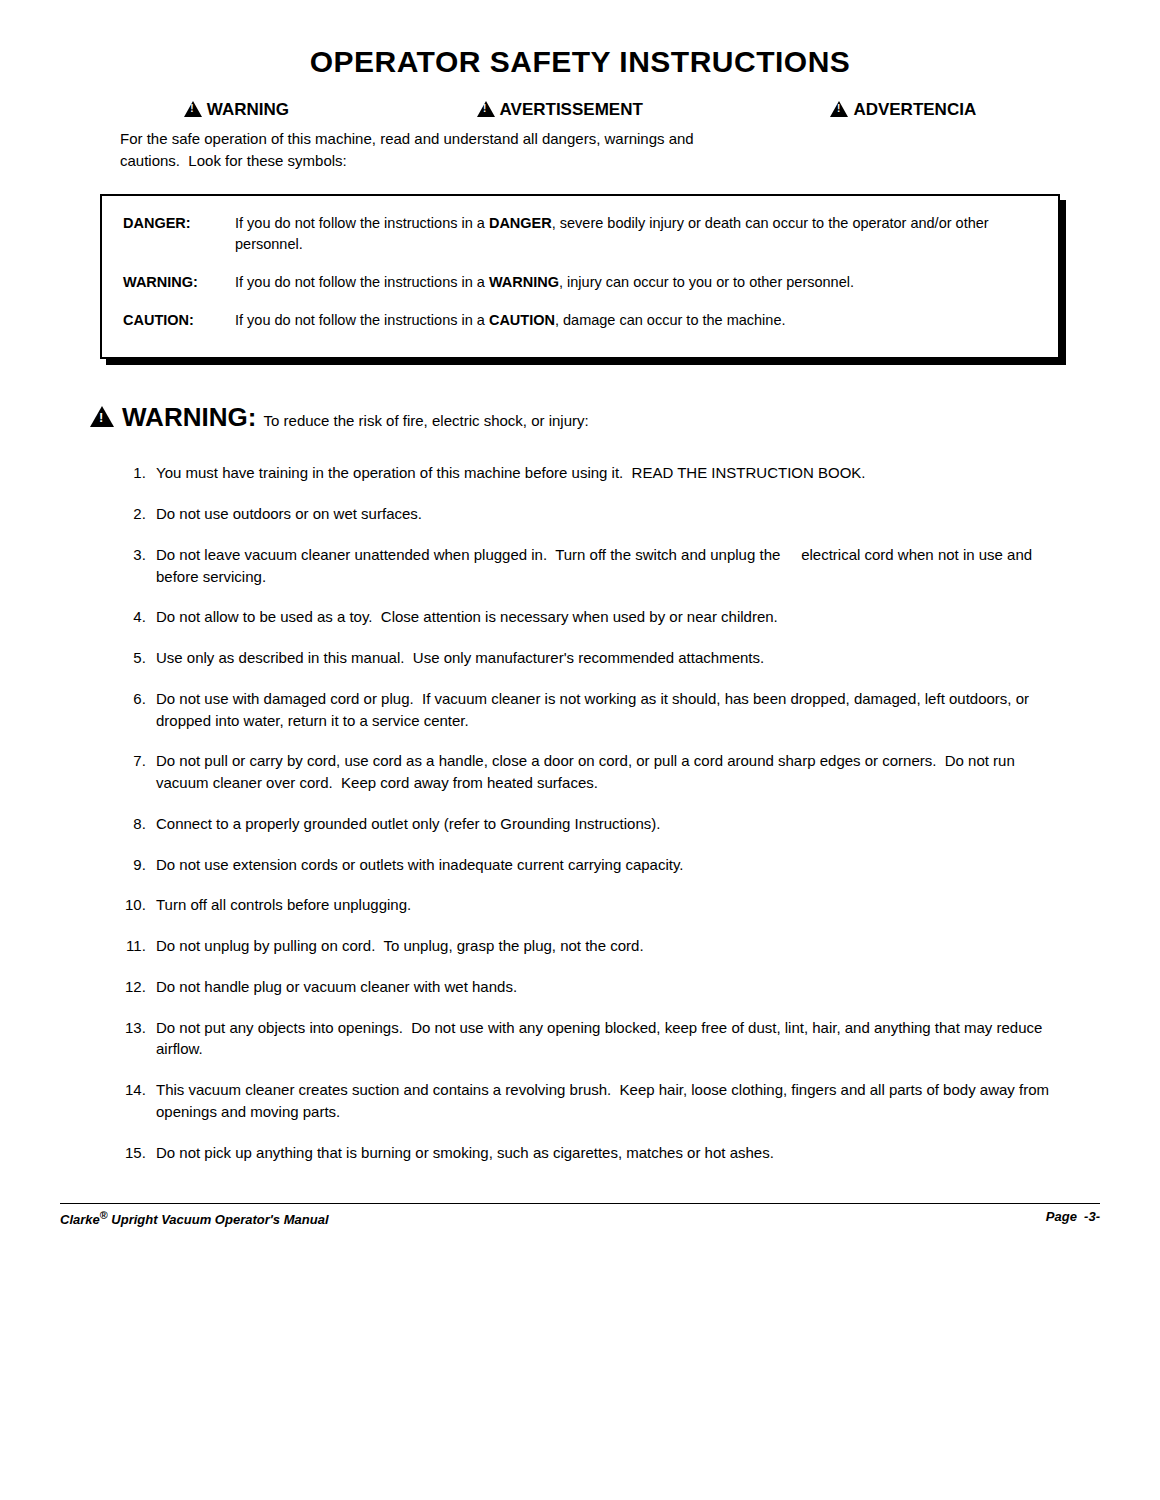OPERATOR SAFETY INSTRUCTIONS
WARNING AVERTISSEMENT ADVERTENCIA
For the safe operation of this machine, read and understand all dangers, warnings and
cautions. Look for these symbols:
| DANGER: | If you do not follow the instructions in a DANGER , severe bodily injury or death can occur to the operator and/or other personnel. |
| WARNING: | If you do not follow the instructions in a WARNING , injury can occur to you or to other personnel. |
| CAUTION: | If you do not follow the instructions in a CAUTION , damage can occur to the machine. |
WARNING: To reduce the risk of fire, electric shock, or injury:
You must have training in the operation of this machine before using it. READ THE INSTRUCTION BOOK.
Do not use outdoors or on wet surfaces.
Do not leave vacuum cleaner unattended when plugged in. Turn off the switch and unplug the electrical cord when not in use and before servicing.
Do not allow to be used as a toy. Close attention is necessary when used by or near children.
Use only as described in this manual. Use only manufacturer's recommended attachments.
Do not use with damaged cord or plug. If vacuum cleaner is not working as it should, has been dropped, damaged, left outdoors, or dropped into water, return it to a service center.
Do not pull or carry by cord, use cord as a handle, close a door on cord, or pull a cord around sharp edges or corners. Do not run vacuum cleaner over cord. Keep cord away from heated surfaces.
Connect to a properly grounded outlet only (refer to Grounding Instructions).
Do not use extension cords or outlets with inadequate current carrying capacity.
Turn off all controls before unplugging.
Do not unplug by pulling on cord. To unplug, grasp the plug, not the cord.
Do not handle plug or vacuum cleaner with wet hands.
Do not put any objects into openings. Do not use with any opening blocked, keep free of dust, lint, hair, and anything that may reduce airflow.
This vacuum cleaner creates suction and contains a revolving brush. Keep hair, loose clothing, fingers and all parts of body away from openings and moving parts.
Do not pick up anything that is burning or smoking, such as cigarettes, matches or hot ashes.
Clarke® Upright Vacuum Operator's Manual
Page -3-